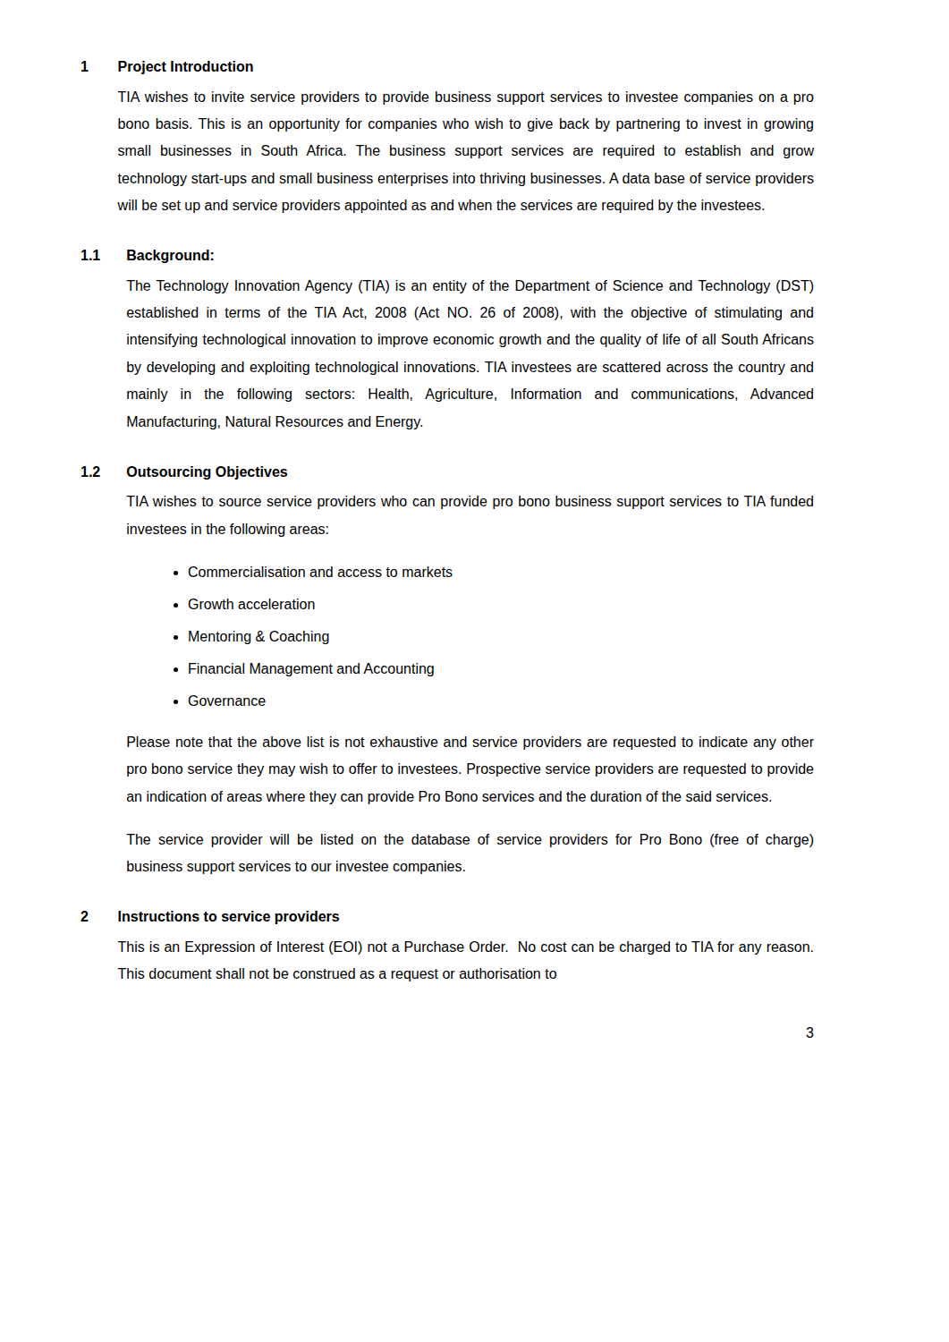1
Project Introduction
TIA wishes to invite service providers to provide business support services to investee companies on a pro bono basis. This is an opportunity for companies who wish to give back by partnering to invest in growing small businesses in South Africa. The business support services are required to establish and grow technology start-ups and small business enterprises into thriving businesses. A data base of service providers will be set up and service providers appointed as and when the services are required by the investees.
1.1
Background:
The Technology Innovation Agency (TIA) is an entity of the Department of Science and Technology (DST) established in terms of the TIA Act, 2008 (Act NO. 26 of 2008), with the objective of stimulating and intensifying technological innovation to improve economic growth and the quality of life of all South Africans by developing and exploiting technological innovations. TIA investees are scattered across the country and mainly in the following sectors: Health, Agriculture, Information and communications, Advanced Manufacturing, Natural Resources and Energy.
1.2
Outsourcing Objectives
TIA wishes to source service providers who can provide pro bono business support services to TIA funded investees in the following areas:
Commercialisation and access to markets
Growth acceleration
Mentoring & Coaching
Financial Management and Accounting
Governance
Please note that the above list is not exhaustive and service providers are requested to indicate any other pro bono service they may wish to offer to investees. Prospective service providers are requested to provide an indication of areas where they can provide Pro Bono services and the duration of the said services.
The service provider will be listed on the database of service providers for Pro Bono (free of charge) business support services to our investee companies.
2
Instructions to service providers
This is an Expression of Interest (EOI) not a Purchase Order. No cost can be charged to TIA for any reason. This document shall not be construed as a request or authorisation to
3